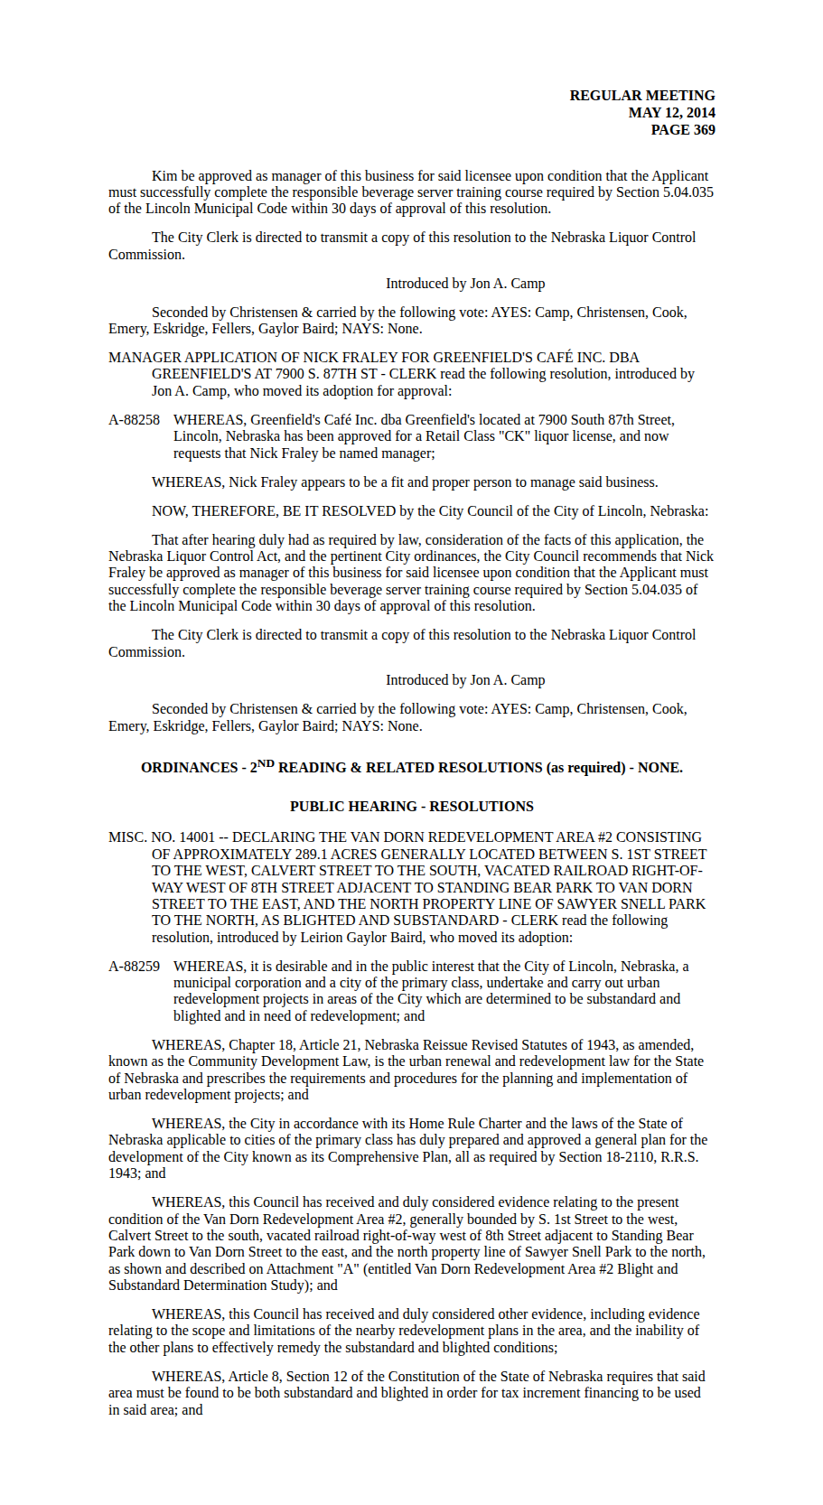REGULAR MEETING
MAY 12, 2014
PAGE 369
Kim be approved as manager of this business for said licensee upon condition that the Applicant must successfully complete the responsible beverage server training course required by Section 5.04.035 of the Lincoln Municipal Code within 30 days of approval of this resolution.
The City Clerk is directed to transmit a copy of this resolution to the Nebraska Liquor Control Commission.
Introduced by Jon A. Camp
Seconded by Christensen & carried by the following vote: AYES: Camp, Christensen, Cook, Emery, Eskridge, Fellers, Gaylor Baird; NAYS: None.
MANAGER APPLICATION OF NICK FRALEY FOR GREENFIELD'S CAFÉ INC. DBA GREENFIELD'S AT 7900 S. 87TH ST - CLERK read the following resolution, introduced by Jon A. Camp, who moved its adoption for approval:
A-88258
WHEREAS, Greenfield's Café Inc. dba Greenfield's located at 7900 South 87th Street, Lincoln, Nebraska has been approved for a Retail Class "CK" liquor license, and now requests that Nick Fraley be named manager;
WHEREAS, Nick Fraley appears to be a fit and proper person to manage said business.
NOW, THEREFORE, BE IT RESOLVED by the City Council of the City of Lincoln, Nebraska:
That after hearing duly had as required by law, consideration of the facts of this application, the Nebraska Liquor Control Act, and the pertinent City ordinances, the City Council recommends that Nick Fraley be approved as manager of this business for said licensee upon condition that the Applicant must successfully complete the responsible beverage server training course required by Section 5.04.035 of the Lincoln Municipal Code within 30 days of approval of this resolution.
The City Clerk is directed to transmit a copy of this resolution to the Nebraska Liquor Control Commission.
Introduced by Jon A. Camp
Seconded by Christensen & carried by the following vote: AYES: Camp, Christensen, Cook, Emery, Eskridge, Fellers, Gaylor Baird; NAYS: None.
ORDINANCES - 2ND READING & RELATED RESOLUTIONS (as required) - NONE.
PUBLIC HEARING - RESOLUTIONS
MISC. NO. 14001 -- DECLARING THE VAN DORN REDEVELOPMENT AREA #2 CONSISTING OF APPROXIMATELY 289.1 ACRES GENERALLY LOCATED BETWEEN S. 1ST STREET TO THE WEST, CALVERT STREET TO THE SOUTH, VACATED RAILROAD RIGHT-OF-WAY WEST OF 8TH STREET ADJACENT TO STANDING BEAR PARK TO VAN DORN STREET TO THE EAST, AND THE NORTH PROPERTY LINE OF SAWYER SNELL PARK TO THE NORTH, AS BLIGHTED AND SUBSTANDARD - CLERK read the following resolution, introduced by Leirion Gaylor Baird, who moved its adoption:
A-88259
WHEREAS, it is desirable and in the public interest that the City of Lincoln, Nebraska, a municipal corporation and a city of the primary class, undertake and carry out urban redevelopment projects in areas of the City which are determined to be substandard and blighted and in need of redevelopment; and
WHEREAS, Chapter 18, Article 21, Nebraska Reissue Revised Statutes of 1943, as amended, known as the Community Development Law, is the urban renewal and redevelopment law for the State of Nebraska and prescribes the requirements and procedures for the planning and implementation of urban redevelopment projects; and
WHEREAS, the City in accordance with its Home Rule Charter and the laws of the State of Nebraska applicable to cities of the primary class has duly prepared and approved a general plan for the development of the City known as its Comprehensive Plan, all as required by Section 18-2110, R.R.S. 1943; and
WHEREAS, this Council has received and duly considered evidence relating to the present condition of the Van Dorn Redevelopment Area #2, generally bounded by S. 1st Street to the west, Calvert Street to the south, vacated railroad right-of-way west of 8th Street adjacent to Standing Bear Park down to Van Dorn Street to the east, and the north property line of Sawyer Snell Park to the north, as shown and described on Attachment "A" (entitled Van Dorn Redevelopment Area #2 Blight and Substandard Determination Study); and
WHEREAS, this Council has received and duly considered other evidence, including evidence relating to the scope and limitations of the nearby redevelopment plans in the area, and the inability of the other plans to effectively remedy the substandard and blighted conditions;
WHEREAS, Article 8, Section 12 of the Constitution of the State of Nebraska requires that said area must be found to be both substandard and blighted in order for tax increment financing to be used in said area; and